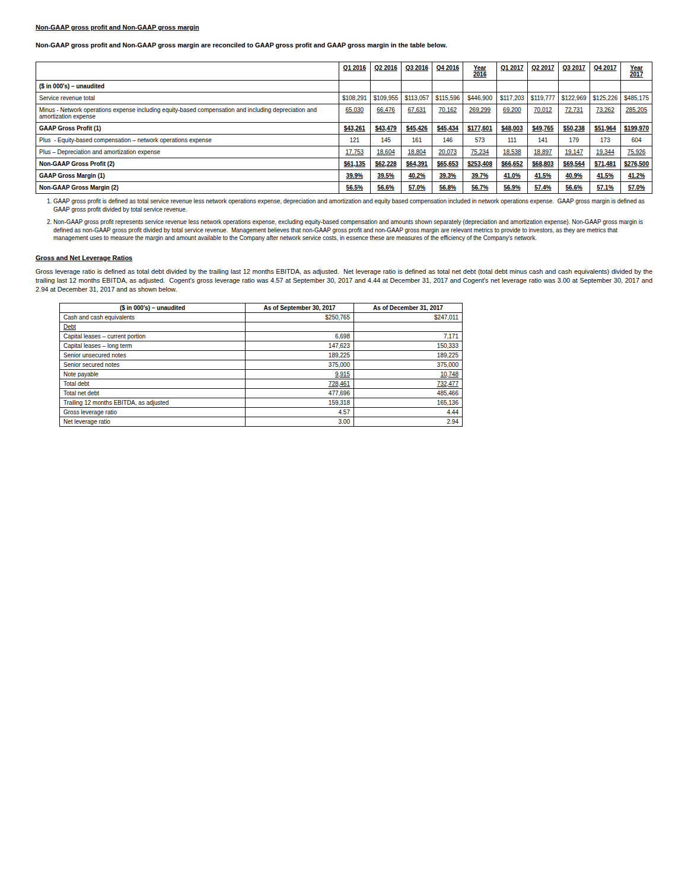Non-GAAP gross profit and Non-GAAP gross margin
Non-GAAP gross profit and Non-GAAP gross margin are reconciled to GAAP gross profit and GAAP gross margin in the table below.
| | Q1 2016 | Q2 2016 | Q3 2016 | Q4 2016 | Year 2016 | Q1 2017 | Q2 2017 | Q3 2017 | Q4 2017 | Year 2017 |
| --- | --- | --- | --- | --- | --- | --- | --- | --- | --- | --- |
| ($ in 000's) – unaudited | | | | | | | | | | |
| Service revenue total | $108,291 | $109,955 | $113,057 | $115,596 | $446,900 | $117,203 | $119,777 | $122,969 | $125,226 | $485,175 |
| Minus - Network operations expense including equity-based compensation and including depreciation and amortization expense | 65,030 | 66,476 | 67,631 | 70,162 | 269,299 | 69,200 | 70,012 | 72,731 | 73,262 | 285,205 |
| GAAP Gross Profit (1) | $43,261 | $43,479 | $45,426 | $45,434 | $177,601 | $48,003 | $49,765 | $50,238 | $51,964 | $199,970 |
| Plus - Equity-based compensation – network operations expense | 121 | 145 | 161 | 146 | 573 | 111 | 141 | 179 | 173 | 604 |
| Plus – Depreciation and amortization expense | 17,753 | 18,604 | 18,804 | 20,073 | 75,234 | 18,538 | 18,897 | 19,147 | 19,344 | 75,926 |
| Non-GAAP Gross Profit (2) | $61,135 | $62,228 | $64,391 | $65,653 | $253,408 | $66,652 | $68,803 | $69,564 | $71,481 | $276,500 |
| GAAP Gross Margin (1) | 39.9% | 39.5% | 40.2% | 39.3% | 39.7% | 41.0% | 41.5% | 40.9% | 41.5% | 41.2% |
| Non-GAAP Gross Margin (2) | 56.5% | 56.6% | 57.0% | 56.8% | 56.7% | 56.9% | 57.4% | 56.6% | 57.1% | 57.0% |
GAAP gross profit is defined as total service revenue less network operations expense, depreciation and amortization and equity based compensation included in network operations expense. GAAP gross margin is defined as GAAP gross profit divided by total service revenue.
Non-GAAP gross profit represents service revenue less network operations expense, excluding equity-based compensation and amounts shown separately (depreciation and amortization expense). Non-GAAP gross margin is defined as non-GAAP gross profit divided by total service revenue. Management believes that non-GAAP gross profit and non-GAAP gross margin are relevant metrics to provide to investors, as they are metrics that management uses to measure the margin and amount available to the Company after network service costs, in essence these are measures of the efficiency of the Company's network.
Gross and Net Leverage Ratios
Gross leverage ratio is defined as total debt divided by the trailing last 12 months EBITDA, as adjusted. Net leverage ratio is defined as total net debt (total debt minus cash and cash equivalents) divided by the trailing last 12 months EBITDA, as adjusted. Cogent's gross leverage ratio was 4.57 at September 30, 2017 and 4.44 at December 31, 2017 and Cogent's net leverage ratio was 3.00 at September 30, 2017 and 2.94 at December 31, 2017 and as shown below.
| ($ in 000's) – unaudited | As of September 30, 2017 | As of December 31, 2017 |
| --- | --- | --- |
| Cash and cash equivalents | $250,765 | $247,011 |
| Debt | | |
| Capital leases – current portion | 6,698 | 7,171 |
| Capital leases – long term | 147,623 | 150,333 |
| Senior unsecured notes | 189,225 | 189,225 |
| Senior secured notes | 375,000 | 375,000 |
| Note payable | 9,915 | 10,748 |
| Total debt | 728,461 | 732,477 |
| Total net debt | 477,696 | 485,466 |
| Trailing 12 months EBITDA, as adjusted | 159,318 | 165,136 |
| Gross leverage ratio | 4.57 | 4.44 |
| Net leverage ratio | 3.00 | 2.94 |